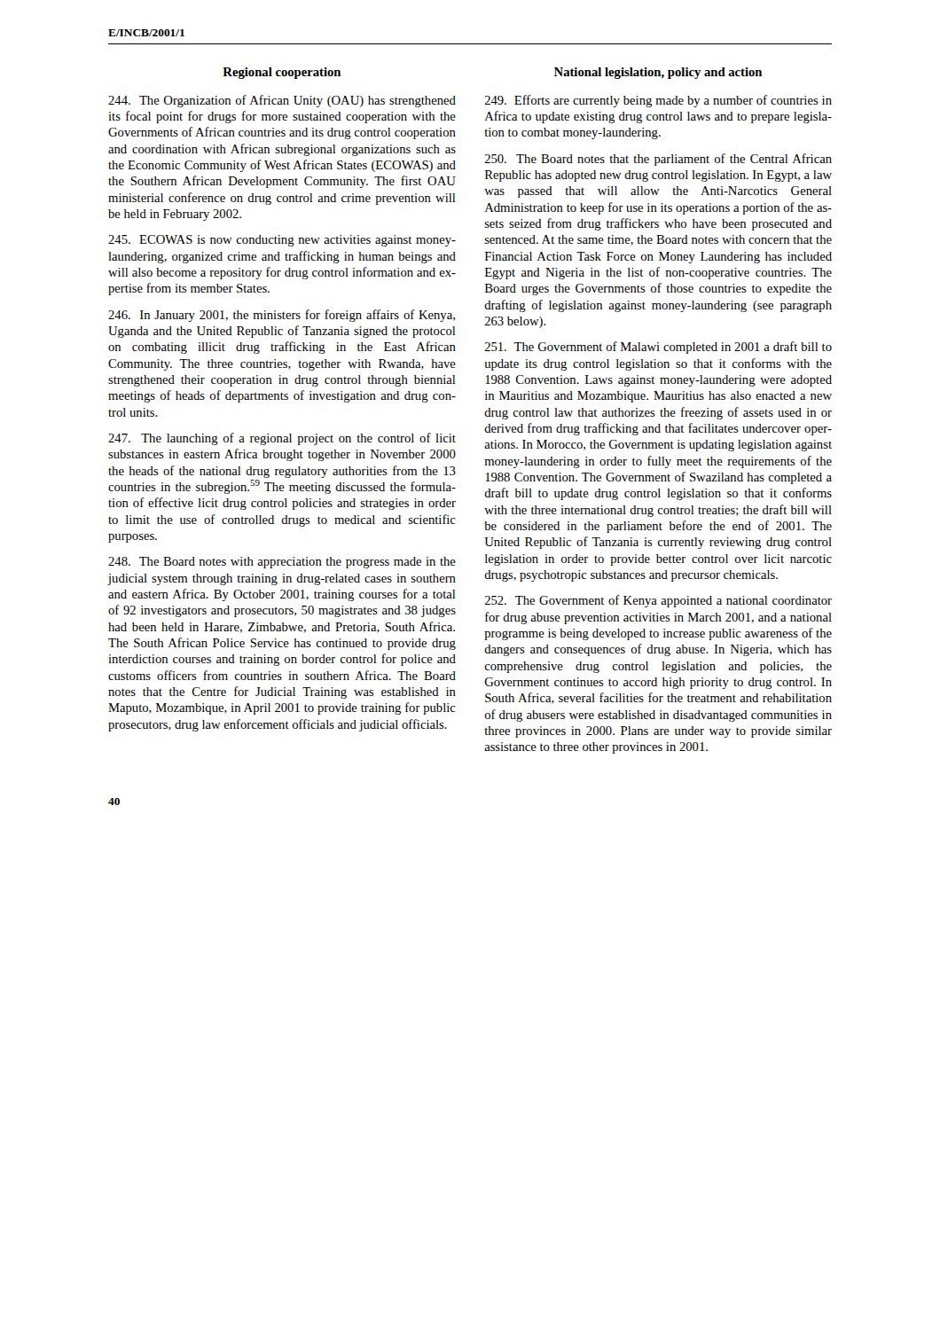E/INCB/2001/1
Regional cooperation
244. The Organization of African Unity (OAU) has strengthened its focal point for drugs for more sustained cooperation with the Governments of African countries and its drug control cooperation and coordination with African subregional organizations such as the Economic Community of West African States (ECOWAS) and the Southern African Development Community. The first OAU ministerial conference on drug control and crime prevention will be held in February 2002.
245. ECOWAS is now conducting new activities against money-laundering, organized crime and trafficking in human beings and will also become a repository for drug control information and expertise from its member States.
246. In January 2001, the ministers for foreign affairs of Kenya, Uganda and the United Republic of Tanzania signed the protocol on combating illicit drug trafficking in the East African Community. The three countries, together with Rwanda, have strengthened their cooperation in drug control through biennial meetings of heads of departments of investigation and drug control units.
247. The launching of a regional project on the control of licit substances in eastern Africa brought together in November 2000 the heads of the national drug regulatory authorities from the 13 countries in the subregion.59 The meeting discussed the formulation of effective licit drug control policies and strategies in order to limit the use of controlled drugs to medical and scientific purposes.
248. The Board notes with appreciation the progress made in the judicial system through training in drug-related cases in southern and eastern Africa. By October 2001, training courses for a total of 92 investigators and prosecutors, 50 magistrates and 38 judges had been held in Harare, Zimbabwe, and Pretoria, South Africa. The South African Police Service has continued to provide drug interdiction courses and training on border control for police and customs officers from countries in southern Africa. The Board notes that the Centre for Judicial Training was established in Maputo, Mozambique, in April 2001 to provide training for public prosecutors, drug law enforcement officials and judicial officials.
National legislation, policy and action
249. Efforts are currently being made by a number of countries in Africa to update existing drug control laws and to prepare legislation to combat money-laundering.
250. The Board notes that the parliament of the Central African Republic has adopted new drug control legislation. In Egypt, a law was passed that will allow the Anti-Narcotics General Administration to keep for use in its operations a portion of the assets seized from drug traffickers who have been prosecuted and sentenced. At the same time, the Board notes with concern that the Financial Action Task Force on Money Laundering has included Egypt and Nigeria in the list of non-cooperative countries. The Board urges the Governments of those countries to expedite the drafting of legislation against money-laundering (see paragraph 263 below).
251. The Government of Malawi completed in 2001 a draft bill to update its drug control legislation so that it conforms with the 1988 Convention. Laws against money-laundering were adopted in Mauritius and Mozambique. Mauritius has also enacted a new drug control law that authorizes the freezing of assets used in or derived from drug trafficking and that facilitates undercover operations. In Morocco, the Government is updating legislation against money-laundering in order to fully meet the requirements of the 1988 Convention. The Government of Swaziland has completed a draft bill to update drug control legislation so that it conforms with the three international drug control treaties; the draft bill will be considered in the parliament before the end of 2001. The United Republic of Tanzania is currently reviewing drug control legislation in order to provide better control over licit narcotic drugs, psychotropic substances and precursor chemicals.
252. The Government of Kenya appointed a national coordinator for drug abuse prevention activities in March 2001, and a national programme is being developed to increase public awareness of the dangers and consequences of drug abuse. In Nigeria, which has comprehensive drug control legislation and policies, the Government continues to accord high priority to drug control. In South Africa, several facilities for the treatment and rehabilitation of drug abusers were established in disadvantaged communities in three provinces in 2000. Plans are under way to provide similar assistance to three other provinces in 2001.
40